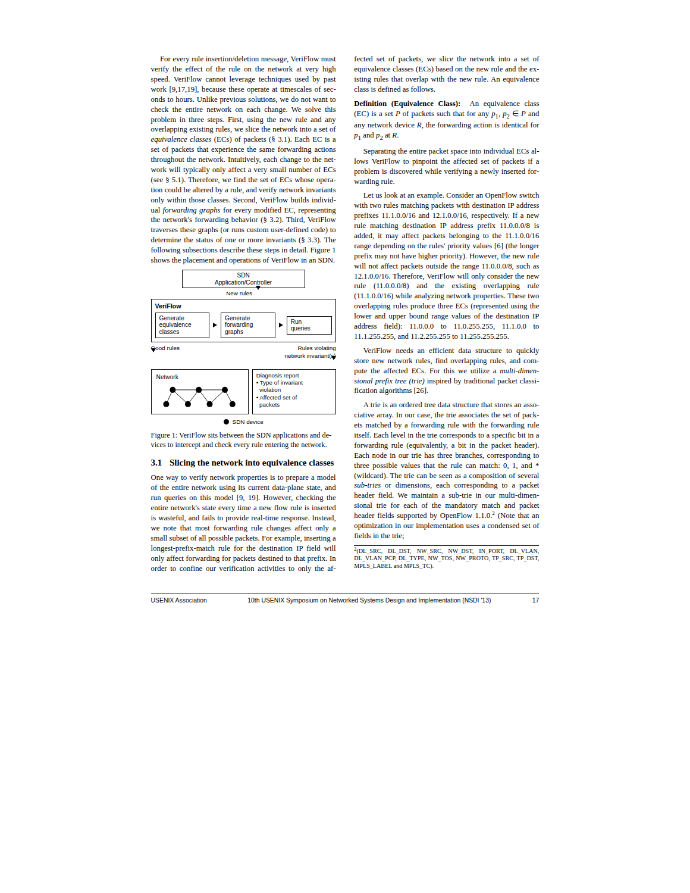For every rule insertion/deletion message, VeriFlow must verify the effect of the rule on the network at very high speed. VeriFlow cannot leverage techniques used by past work [9,17,19], because these operate at timescales of seconds to hours. Unlike previous solutions, we do not want to check the entire network on each change. We solve this problem in three steps. First, using the new rule and any overlapping existing rules, we slice the network into a set of equivalence classes (ECs) of packets (§ 3.1). Each EC is a set of packets that experience the same forwarding actions throughout the network. Intuitively, each change to the network will typically only affect a very small number of ECs (see § 5.1). Therefore, we find the set of ECs whose operation could be altered by a rule, and verify network invariants only within those classes. Second, VeriFlow builds individual forwarding graphs for every modified EC, representing the network's forwarding behavior (§ 3.2). Third, VeriFlow traverses these graphs (or runs custom user-defined code) to determine the status of one or more invariants (§ 3.3). The following subsections describe these steps in detail. Figure 1 shows the placement and operations of VeriFlow in an SDN.
SDN
Application/Controller
New rules
VeriFlow
Generate
equivalence
classes Generate
forwarding
graphs Run
queries
Good rules
Rules violating
network invariant(s)
Network
Diagnosis report
• Type of invariant
violation
• Affected set of
packets
SDN device
Figure 1: VeriFlow sits between the SDN applications and devices to intercept and check every rule entering the network.
3.1 Slicing the network into equivalence classes
One way to verify network properties is to prepare a model of the entire network using its current data-plane state, and run queries on this model [9, 19]. However, checking the entire network's state every time a new flow rule is inserted is wasteful, and fails to provide real-time response. Instead, we note that most forwarding rule changes affect only a small subset of all possible packets. For example, inserting a longest-prefix-match rule for the destination IP field will only affect forwarding for packets destined to that prefix. In order to confine our verification activities to only the affected set of packets, we slice the network into a set of equivalence classes (ECs) based on the new rule and the existing rules that overlap with the new rule. An equivalence class is defined as follows.
Definition (Equivalence Class): An equivalence class (EC) is a set P of packets such that for any p1, p2 ∈ P and any network device R, the forwarding action is identical for p1 and p2 at R.
Separating the entire packet space into individual ECs allows VeriFlow to pinpoint the affected set of packets if a problem is discovered while verifying a newly inserted forwarding rule.
Let us look at an example. Consider an OpenFlow switch with two rules matching packets with destination IP address prefixes 11.1.0.0/16 and 12.1.0.0/16, respectively. If a new rule matching destination IP address prefix 11.0.0.0/8 is added, it may affect packets belonging to the 11.1.0.0/16 range depending on the rules' priority values [6] (the longer prefix may not have higher priority). However, the new rule will not affect packets outside the range 11.0.0.0/8, such as 12.1.0.0/16. Therefore, VeriFlow will only consider the new rule (11.0.0.0/8) and the existing overlapping rule (11.1.0.0/16) while analyzing network properties. These two overlapping rules produce three ECs (represented using the lower and upper bound range values of the destination IP address field): 11.0.0.0 to 11.0.255.255, 11.1.0.0 to 11.1.255.255, and 11.2.255.255 to 11.255.255.255.
VeriFlow needs an efficient data structure to quickly store new network rules, find overlapping rules, and compute the affected ECs. For this we utilize a multi-dimensional prefix tree (trie) inspired by traditional packet classification algorithms [26].
A trie is an ordered tree data structure that stores an associative array. In our case, the trie associates the set of packets matched by a forwarding rule with the forwarding rule itself. Each level in the trie corresponds to a specific bit in a forwarding rule (equivalently, a bit in the packet header). Each node in our trie has three branches, corresponding to three possible values that the rule can match: 0, 1, and * (wildcard). The trie can be seen as a composition of several sub-tries or dimensions, each corresponding to a packet header field. We maintain a sub-trie in our multi-dimensional trie for each of the mandatory match and packet header fields supported by OpenFlow 1.1.0.2 (Note that an optimization in our implementation uses a condensed set of fields in the trie;
2(DL_SRC, DL_DST, NW_SRC, NW_DST, IN_PORT, DL_VLAN, DL_VLAN_PCP, DL_TYPE, NW_TOS, NW_PROTO, TP_SRC, TP_DST, MPLS_LABEL and MPLS_TC).
USENIX Association
10th USENIX Symposium on Networked Systems Design and Implementation (NSDI '13)
17